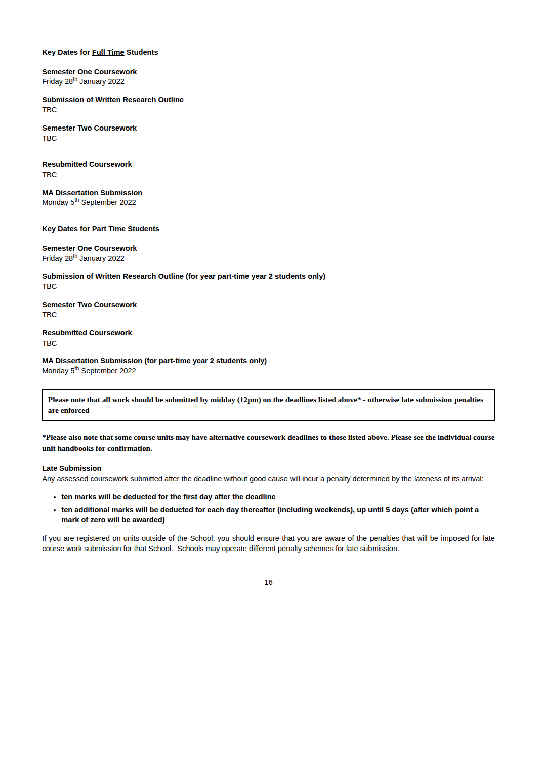Key Dates for Full Time Students
Semester One Coursework
Friday 28th January 2022
Submission of Written Research Outline
TBC
Semester Two Coursework
TBC
Resubmitted Coursework
TBC
MA Dissertation Submission
Monday 5th September 2022
Key Dates for Part Time Students
Semester One Coursework
Friday 28th January 2022
Submission of Written Research Outline (for year part-time year 2 students only)
TBC
Semester Two Coursework
TBC
Resubmitted Coursework
TBC
MA Dissertation Submission (for part-time year 2 students only)
Monday 5th September 2022
Please note that all work should be submitted by midday (12pm) on the deadlines listed above* - otherwise late submission penalties are enforced
*Please also note that some course units may have alternative coursework deadlines to those listed above. Please see the individual course unit handbooks for confirmation.
Late Submission
Any assessed coursework submitted after the deadline without good cause will incur a penalty determined by the lateness of its arrival:
ten marks will be deducted for the first day after the deadline
ten additional marks will be deducted for each day thereafter (including weekends), up until 5 days (after which point a mark of zero will be awarded)
If you are registered on units outside of the School, you should ensure that you are aware of the penalties that will be imposed for late course work submission for that School. Schools may operate different penalty schemes for late submission.
16